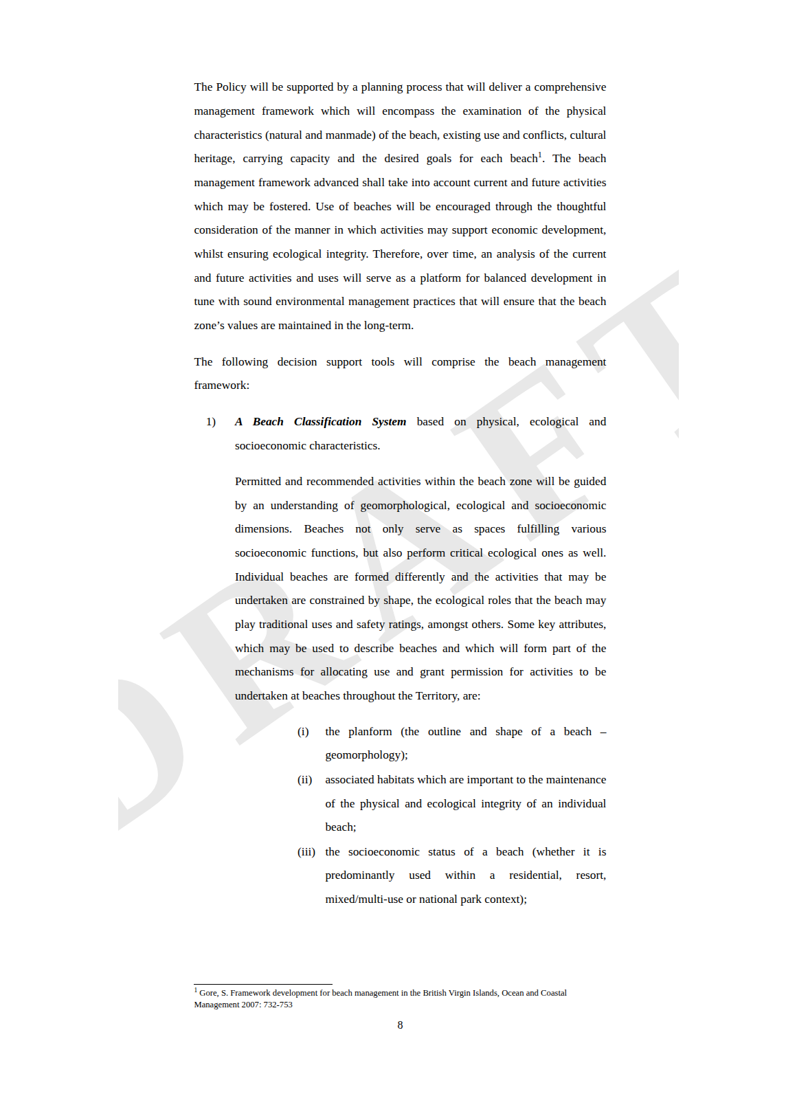DRAFT
The Policy will be supported by a planning process that will deliver a comprehensive management framework which will encompass the examination of the physical characteristics (natural and manmade) of the beach, existing use and conflicts, cultural heritage, carrying capacity and the desired goals for each beach1. The beach management framework advanced shall take into account current and future activities which may be fostered. Use of beaches will be encouraged through the thoughtful consideration of the manner in which activities may support economic development, whilst ensuring ecological integrity. Therefore, over time, an analysis of the current and future activities and uses will serve as a platform for balanced development in tune with sound environmental management practices that will ensure that the beach zone’s values are maintained in the long-term.
The following decision support tools will comprise the beach management framework:
1)
A Beach Classification System based on physical, ecological and socioeconomic characteristics.
Permitted and recommended activities within the beach zone will be guided by an understanding of geomorphological, ecological and socioeconomic dimensions. Beaches not only serve as spaces fulfilling various socioeconomic functions, but also perform critical ecological ones as well. Individual beaches are formed differently and the activities that may be undertaken are constrained by shape, the ecological roles that the beach may play traditional uses and safety ratings, amongst others. Some key attributes, which may be used to describe beaches and which will form part of the mechanisms for allocating use and grant permission for activities to be undertaken at beaches throughout the Territory, are:
(i) the planform (the outline and shape of a beach – geomorphology);
(ii) associated habitats which are important to the maintenance of the physical and ecological integrity of an individual beach;
(iii) the socioeconomic status of a beach (whether it is predominantly used within a residential, resort, mixed/multi-use or national park context);
1 Gore, S. Framework development for beach management in the British Virgin Islands, Ocean and Coastal Management 2007: 732-753
8